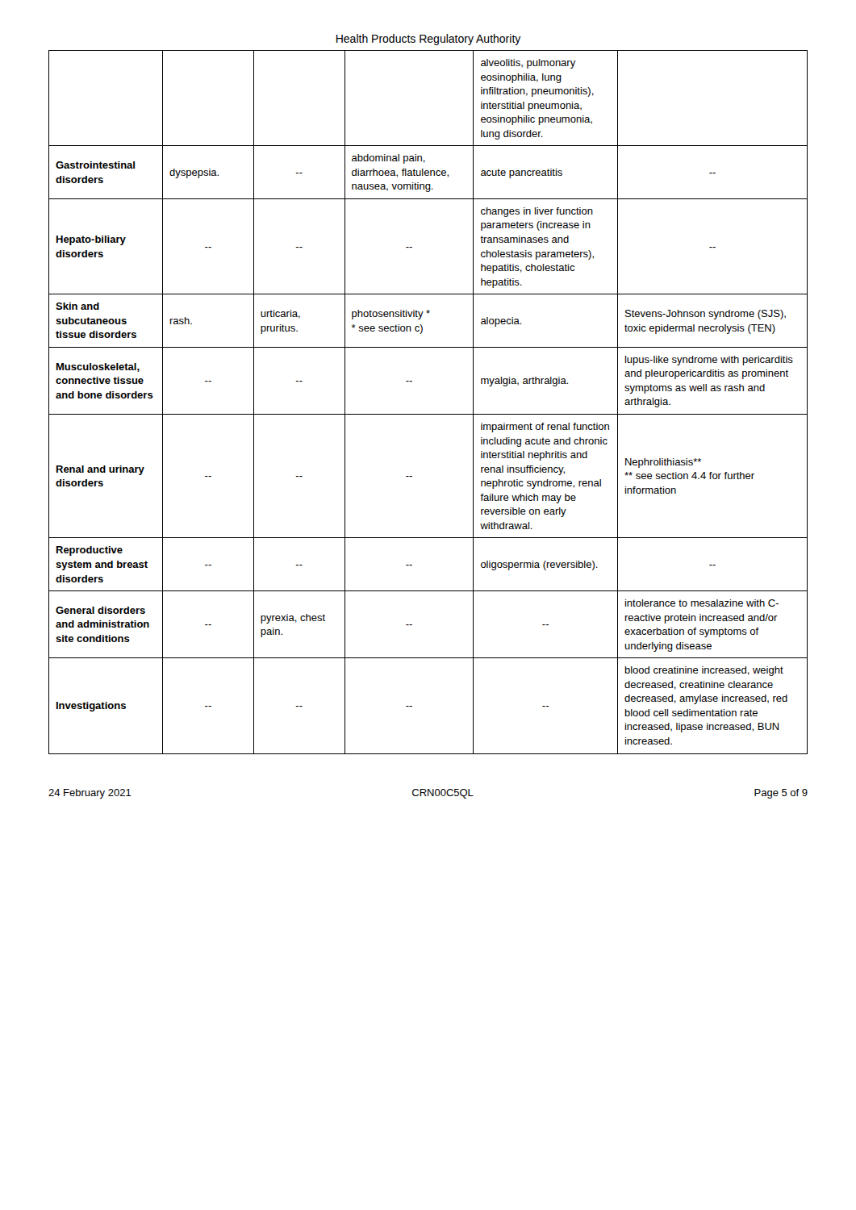Health Products Regulatory Authority
| | | | | alveolitis, pulmonary eosinophilia, lung infiltration, pneumonitis), interstitial pneumonia, eosinophilic pneumonia, lung disorder. | |
| Gastrointestinal disorders | dyspepsia. | -- | abdominal pain, diarrhoea, flatulence, nausea, vomiting. | acute pancreatitis | -- |
| Hepato-biliary disorders | -- | -- | -- | changes in liver function parameters (increase in transaminases and cholestasis parameters), hepatitis, cholestatic hepatitis. | -- |
| Skin and subcutaneous tissue disorders | rash. | urticaria, pruritus. | photosensitivity * * see section c) | alopecia. | Stevens-Johnson syndrome (SJS), toxic epidermal necrolysis (TEN) |
| Musculoskeletal, connective tissue and bone disorders | -- | -- | -- | myalgia, arthralgia. | lupus-like syndrome with pericarditis and pleuropericarditis as prominent symptoms as well as rash and arthralgia. |
| Renal and urinary disorders | -- | -- | -- | impairment of renal function including acute and chronic interstitial nephritis and renal insufficiency, nephrotic syndrome, renal failure which may be reversible on early withdrawal. | Nephrolithiasis** ** see section 4.4 for further information |
| Reproductive system and breast disorders | -- | -- | -- | oligospermia (reversible). | -- |
| General disorders and administration site conditions | -- | pyrexia, chest pain. | -- | -- | intolerance to mesalazine with C-reactive protein increased and/or exacerbation of symptoms of underlying disease |
| Investigations | -- | -- | -- | -- | blood creatinine increased, weight decreased, creatinine clearance decreased, amylase increased, red blood cell sedimentation rate increased, lipase increased, BUN increased. |
24 February 2021 CRN00C5QL Page 5 of 9